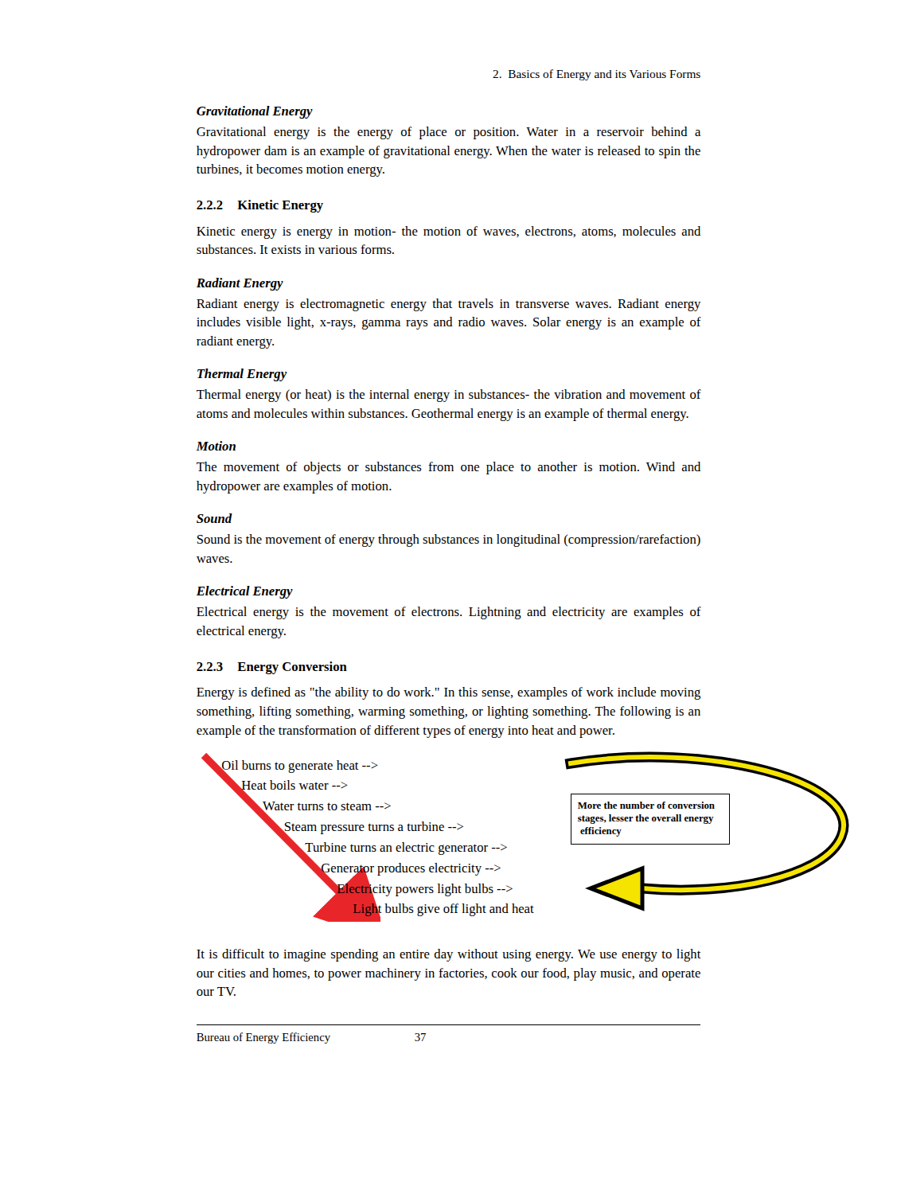2. Basics of Energy and its Various Forms
Gravitational Energy
Gravitational energy is the energy of place or position. Water in a reservoir behind a hydropower dam is an example of gravitational energy. When the water is released to spin the turbines, it becomes motion energy.
2.2.2 Kinetic Energy
Kinetic energy is energy in motion- the motion of waves, electrons, atoms, molecules and substances. It exists in various forms.
Radiant Energy
Radiant energy is electromagnetic energy that travels in transverse waves. Radiant energy includes visible light, x-rays, gamma rays and radio waves. Solar energy is an example of radiant energy.
Thermal Energy
Thermal energy (or heat) is the internal energy in substances- the vibration and movement of atoms and molecules within substances. Geothermal energy is an example of thermal energy.
Motion
The movement of objects or substances from one place to another is motion. Wind and hydropower are examples of motion.
Sound
Sound is the movement of energy through substances in longitudinal (compression/rarefaction) waves.
Electrical Energy
Electrical energy is the movement of electrons. Lightning and electricity are examples of electrical energy.
2.2.3 Energy Conversion
Energy is defined as "the ability to do work." In this sense, examples of work include moving something, lifting something, warming something, or lighting something. The following is an example of the transformation of different types of energy into heat and power.
Oil burns to generate heat -->
Heat boils water -->
Water turns to steam -->
Steam pressure turns a turbine -->
Turbine turns an electric generator -->
Generator produces electricity -->
Electricity powers light bulbs -->
Light bulbs give off light and heat
More the number of conversion stages, lesser the overall energy
efficiency
It is difficult to imagine spending an entire day without using energy. We use energy to light our cities and homes, to power machinery in factories, cook our food, play music, and operate our TV.
Bureau of Energy Efficiency 37